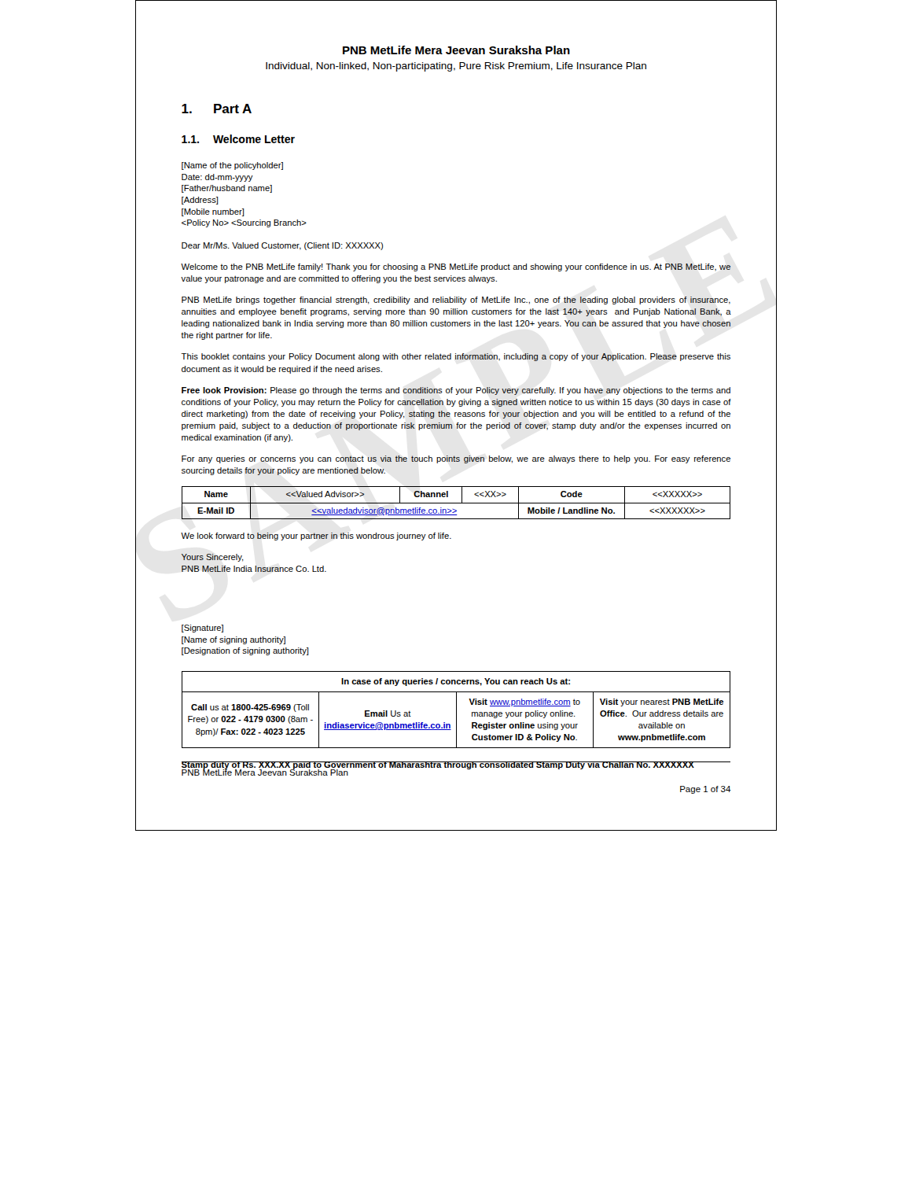SAMPLE
PNB MetLife Mera Jeevan Suraksha Plan
Individual, Non-linked, Non-participating, Pure Risk Premium, Life Insurance Plan
1. Part A
1.1. Welcome Letter
[Name of the policyholder]
Date: dd-mm-yyyy
[Father/husband name]
[Address]
[Mobile number]
<Policy No> <Sourcing Branch>
Dear Mr/Ms. Valued Customer, (Client ID: XXXXXX)
Welcome to the PNB MetLife family! Thank you for choosing a PNB MetLife product and showing your confidence in us. At PNB MetLife, we value your patronage and are committed to offering you the best services always.
PNB MetLife brings together financial strength, credibility and reliability of MetLife Inc., one of the leading global providers of insurance, annuities and employee benefit programs, serving more than 90 million customers for the last 140+ years and Punjab National Bank, a leading nationalized bank in India serving more than 80 million customers in the last 120+ years. You can be assured that you have chosen the right partner for life.
This booklet contains your Policy Document along with other related information, including a copy of your Application. Please preserve this document as it would be required if the need arises.
Free look Provision: Please go through the terms and conditions of your Policy very carefully. If you have any objections to the terms and conditions of your Policy, you may return the Policy for cancellation by giving a signed written notice to us within 15 days (30 days in case of direct marketing) from the date of receiving your Policy, stating the reasons for your objection and you will be entitled to a refund of the premium paid, subject to a deduction of proportionate risk premium for the period of cover, stamp duty and/or the expenses incurred on medical examination (if any).
For any queries or concerns you can contact us via the touch points given below, we are always there to help you. For easy reference sourcing details for your policy are mentioned below.
| Name | <<Valued Advisor>> | Channel | <<XX>> | Code | <<XXXXX>> |
| E-Mail ID | <<valuedadvisor@pnbmetlife.co.in>> | Mobile / Landline No. | <<XXXXXX>> |
We look forward to being your partner in this wondrous journey of life.
Yours Sincerely,
PNB MetLife India Insurance Co. Ltd.
[Signature]
[Name of signing authority]
[Designation of signing authority]
| In case of any queries / concerns, You can reach Us at: |
| --- |
| Call us at 1800-425-6969 (Toll Free) or 022 - 4179 0300 (8am - 8pm)/ Fax: 022 - 4023 1225 | Email Us at indiaservice@pnbmetlife.co.in | Visit www.pnbmetlife.com to manage your policy online. Register online using your Customer ID & Policy No . | Visit your nearest PNB MetLife Office . Our address details are available on www.pnbmetlife.com |
Stamp duty of Rs. XXX.XX paid to Government of Maharashtra through consolidated Stamp Duty via Challan No. XXXXXXX
PNB MetLife Mera Jeevan Suraksha Plan
Page 1 of 34